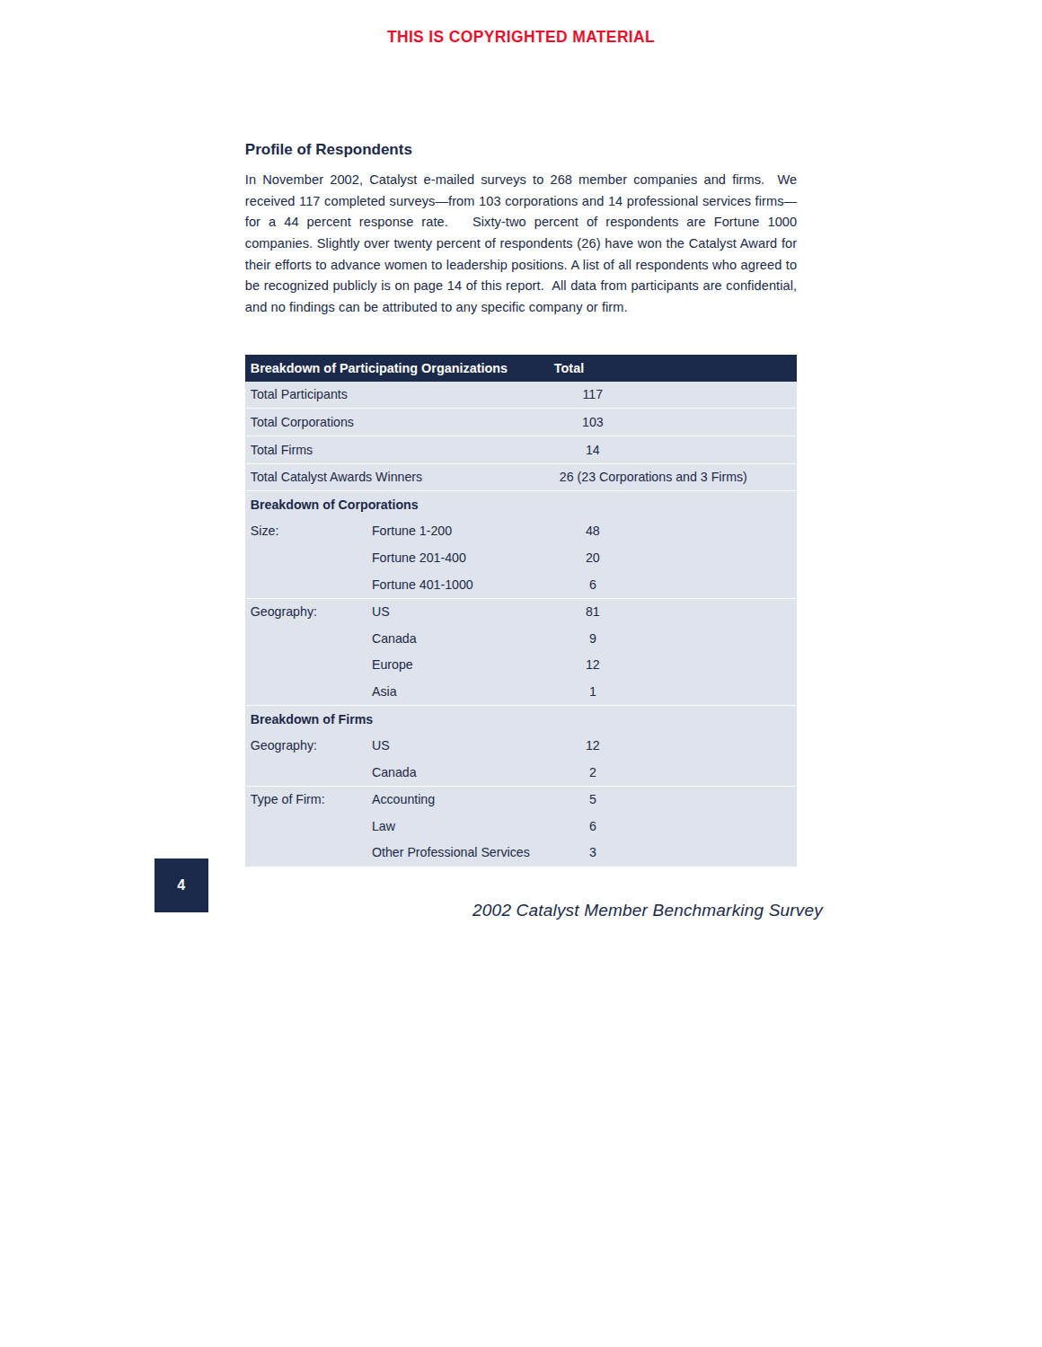THIS IS COPYRIGHTED MATERIAL
Profile of Respondents
In November 2002, Catalyst e-mailed surveys to 268 member companies and firms. We received 117 completed surveys—from 103 corporations and 14 professional services firms—for a 44 percent response rate. Sixty-two percent of respondents are Fortune 1000 companies. Slightly over twenty percent of respondents (26) have won the Catalyst Award for their efforts to advance women to leadership positions. A list of all respondents who agreed to be recognized publicly is on page 14 of this report. All data from participants are confidential, and no findings can be attributed to any specific company or firm.
| Breakdown of Participating Organizations | Total |
| --- | --- |
| Total Participants | 117 | |
| Total Corporations | 103 | |
| Total Firms | 14 | |
| Total Catalyst Awards Winners | 26 (23 Corporations and 3 Firms) |
| Breakdown of Corporations |
| Size: | Fortune 1-200 | 48 | |
| | Fortune 201-400 | 20 | |
| | Fortune 401-1000 | 6 | |
| Geography: | US | 81 | |
| | Canada | 9 | |
| | Europe | 12 | |
| | Asia | 1 | |
| Breakdown of Firms |
| Geography: | US | 12 | |
| | Canada | 2 | |
| Type of Firm: | Accounting | 5 | |
| | Law | 6 | |
| | Other Professional Services | 3 | |
4
2002 Catalyst Member Benchmarking Survey